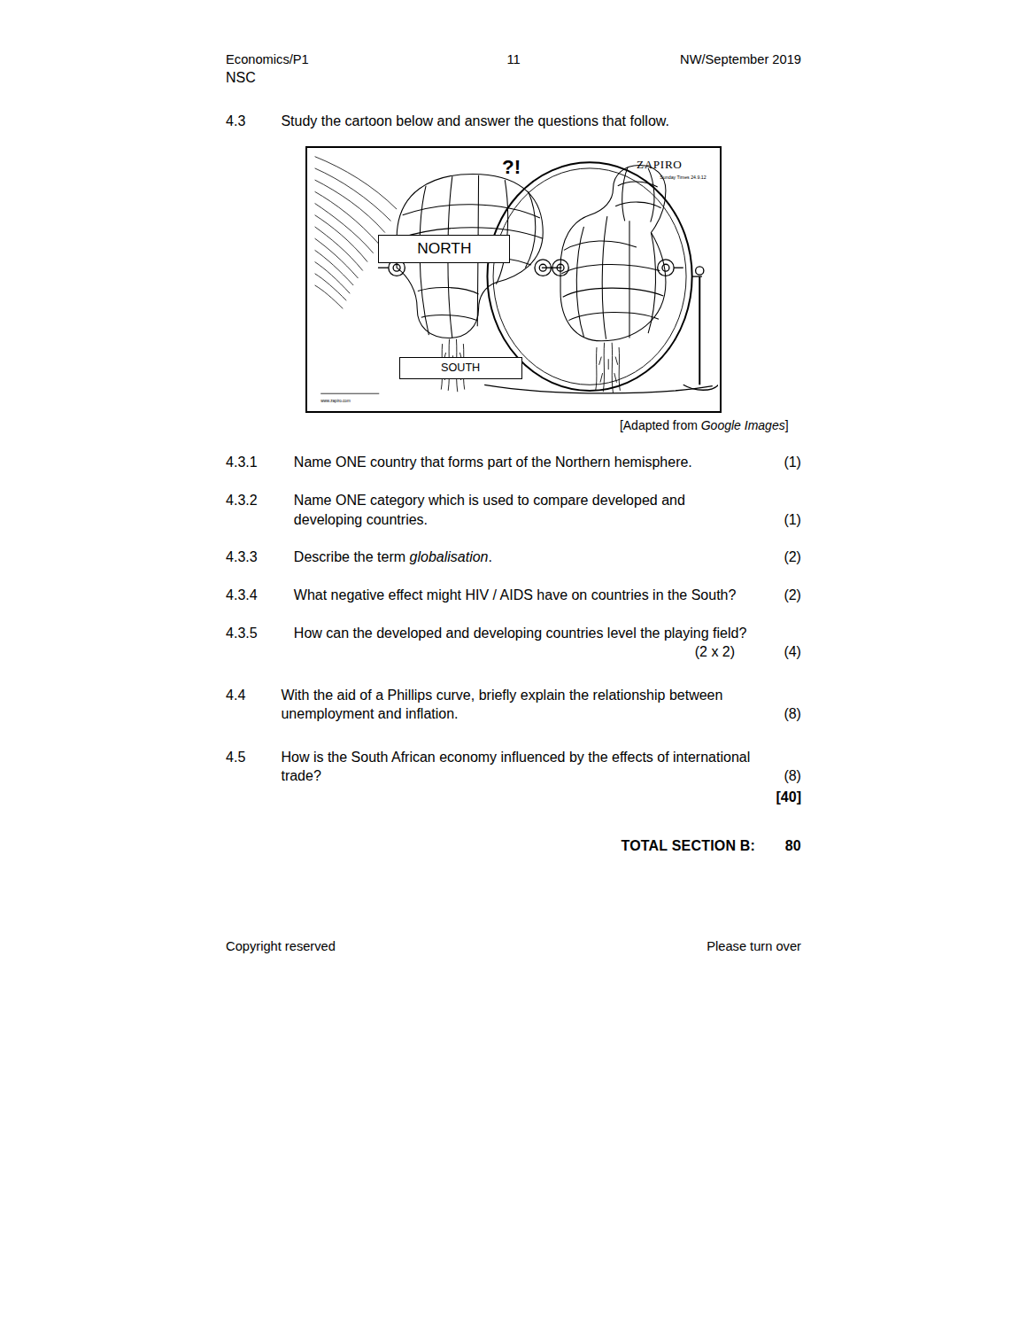Economics/P1
11
NW/September 2019
NSC
4.3
Study the cartoon below and answer the questions that follow.
?! ZAPIRO Sunday Times 24.9.12 www.zapiro.com
NORTH
SOUTH
[Adapted from Google Images]
4.3.1
Name ONE country that forms part of the Northern hemisphere.
(1)
4.3.2
Name ONE category which is used to compare developed and developing countries.
(1)
4.3.3
Describe the term globalisation.
(2)
4.3.4
What negative effect might HIV / AIDS have on countries in the South?
(2)
4.3.5
How can the developed and developing countries level the playing field? (2 x 2)
(4)
4.4
With the aid of a Phillips curve, briefly explain the relationship between unemployment and inflation.
(8)
4.5
How is the South African economy influenced by the effects of international trade?
(8)
[40]
TOTAL SECTION B: 80
Copyright reserved
Please turn over